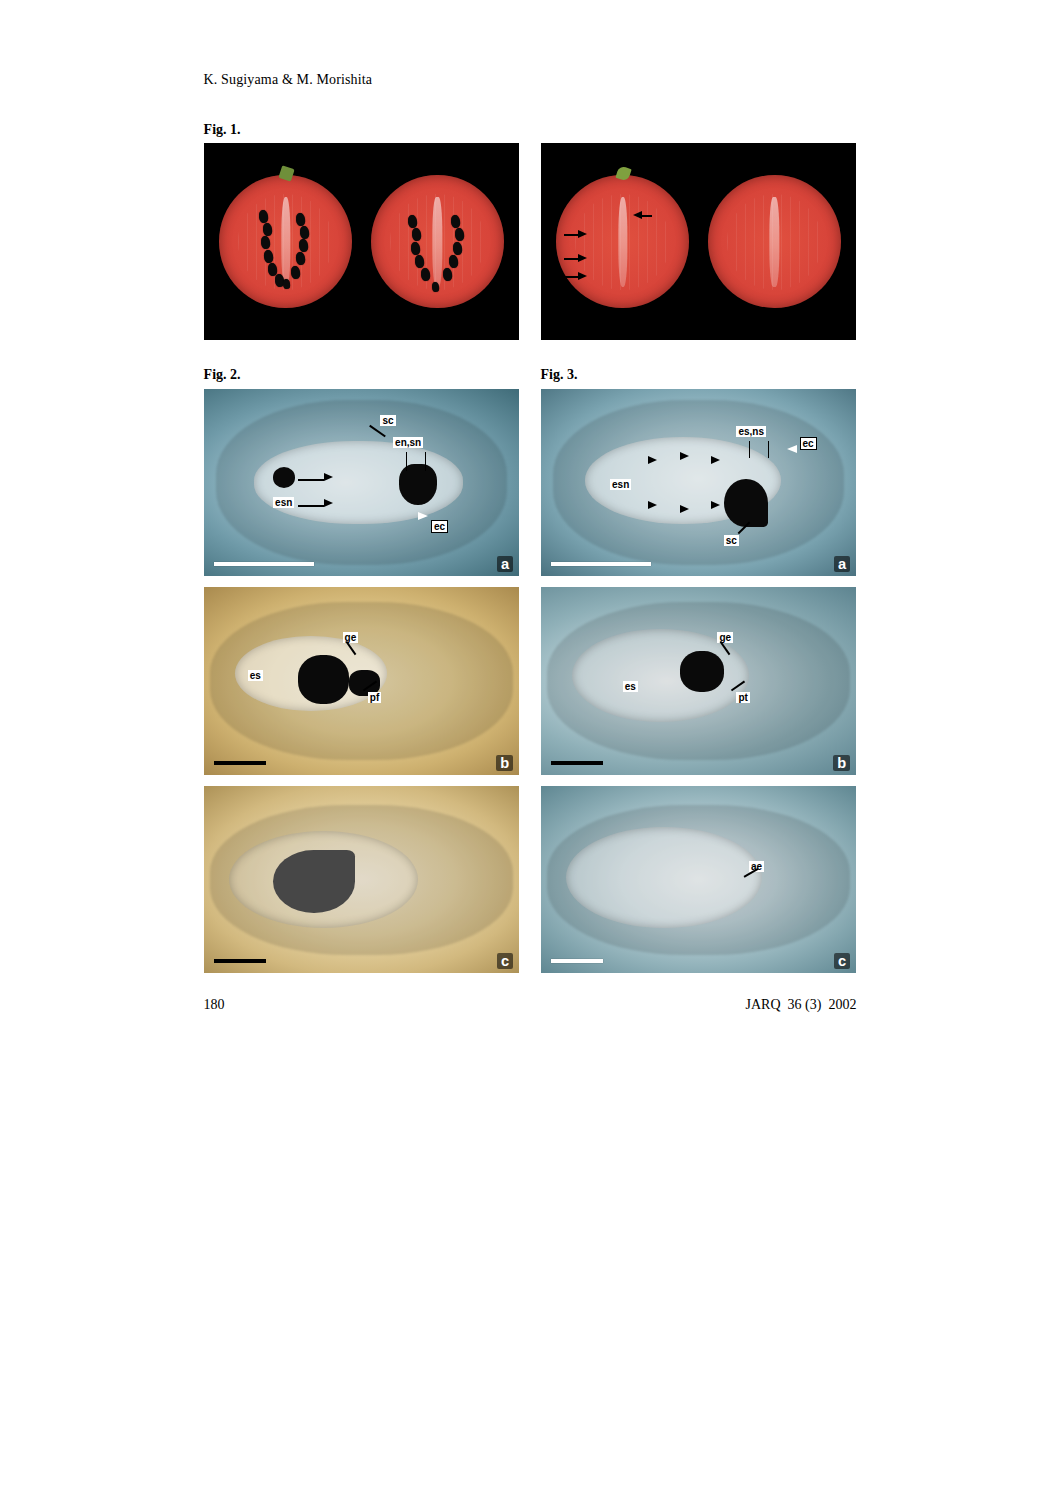K. Sugiyama & M. Morishita
Fig. 1.
Fig. 2.
sc
esn
en,sn
ec
a
es ge
pf
b
c
Fig. 3.
esn
es,ns
ec
sc
a
es ge
pt
b
ae
c
180 JARQ 36 (3) 2002